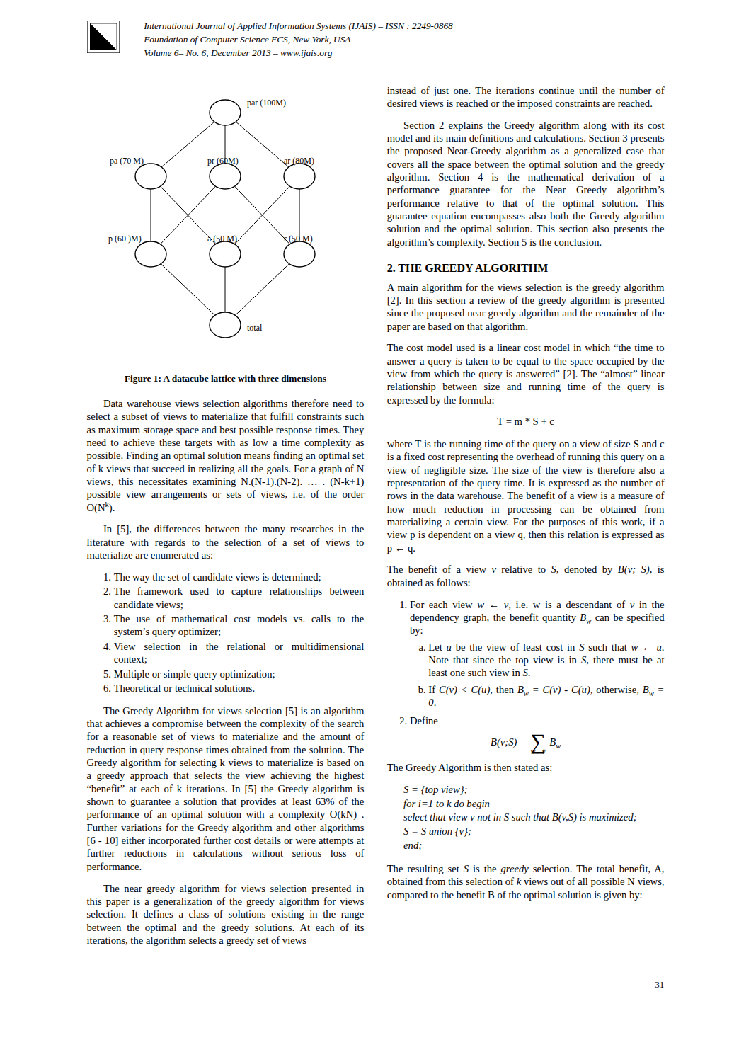International Journal of Applied Information Systems (IJAIS) – ISSN : 2249-0868
Foundation of Computer Science FCS, New York, USA
Volume 6– No. 6, December 2013 – www.ijais.org
par (100M) pa (70 M) pr (60M) ar (80M) p (60 )M) a (50 M) r (50 M) total
Figure 1: A datacube lattice with three dimensions
Data warehouse views selection algorithms therefore need to select a subset of views to materialize that fulfill constraints such as maximum storage space and best possible response times. They need to achieve these targets with as low a time complexity as possible. Finding an optimal solution means finding an optimal set of k views that succeed in realizing all the goals. For a graph of N views, this necessitates examining N.(N-1).(N-2). … . (N-k+1) possible view arrangements or sets of views, i.e. of the order O(Nk).
In [5], the differences between the many researches in the literature with regards to the selection of a set of views to materialize are enumerated as:
The way the set of candidate views is determined;
The framework used to capture relationships between candidate views;
The use of mathematical cost models vs. calls to the system’s query optimizer;
View selection in the relational or multidimensional context;
Multiple or simple query optimization;
Theoretical or technical solutions.
The Greedy Algorithm for views selection [5] is an algorithm that achieves a compromise between the complexity of the search for a reasonable set of views to materialize and the amount of reduction in query response times obtained from the solution. The Greedy algorithm for selecting k views to materialize is based on a greedy approach that selects the view achieving the highest “benefit” at each of k iterations. In [5] the Greedy algorithm is shown to guarantee a solution that provides at least 63% of the performance of an optimal solution with a complexity O(kN) . Further variations for the Greedy algorithm and other algorithms [6 - 10] either incorporated further cost details or were attempts at further reductions in calculations without serious loss of performance.
The near greedy algorithm for views selection presented in this paper is a generalization of the greedy algorithm for views selection. It defines a class of solutions existing in the range between the optimal and the greedy solutions. At each of its iterations, the algorithm selects a greedy set of views
instead of just one. The iterations continue until the number of desired views is reached or the imposed constraints are reached.
Section 2 explains the Greedy algorithm along with its cost model and its main definitions and calculations. Section 3 presents the proposed Near-Greedy algorithm as a generalized case that covers all the space between the optimal solution and the greedy algorithm. Section 4 is the mathematical derivation of a performance guarantee for the Near Greedy algorithm’s performance relative to that of the optimal solution. This guarantee equation encompasses also both the Greedy algorithm solution and the optimal solution. This section also presents the algorithm’s complexity. Section 5 is the conclusion.
2. THE GREEDY ALGORITHM
A main algorithm for the views selection is the greedy algorithm [2]. In this section a review of the greedy algorithm is presented since the proposed near greedy algorithm and the remainder of the paper are based on that algorithm.
The cost model used is a linear cost model in which “the time to answer a query is taken to be equal to the space occupied by the view from which the query is answered” [2]. The “almost” linear relationship between size and running time of the query is expressed by the formula:
T = m * S + c
where T is the running time of the query on a view of size S and c is a fixed cost representing the overhead of running this query on a view of negligible size. The size of the view is therefore also a representation of the query time. It is expressed as the number of rows in the data warehouse. The benefit of a view is a measure of how much reduction in processing can be obtained from materializing a certain view. For the purposes of this work, if a view p is dependent on a view q, then this relation is expressed as p ← q.
The benefit of a view v relative to S, denoted by B(v; S), is obtained as follows:
For each view w ← v, i.e. w is a descendant of v in the dependency graph, the benefit quantity Bw can be specified by:
Let u be the view of least cost in S such that w ← u. Note that since the top view is in S, there must be at least one such view in S.
If C(v) < C(u), then Bw = C(v) - C(u), otherwise, Bw = 0.
Define
B(v;S) = ∑w←v Bw
The Greedy Algorithm is then stated as:
S = {top view};
for i=1 to k do begin
select that view v not in S such that B(v,S) is maximized;
S = S union {v};
end;
The resulting set S is the greedy selection. The total benefit, A, obtained from this selection of k views out of all possible N views, compared to the benefit B of the optimal solution is given by:
31